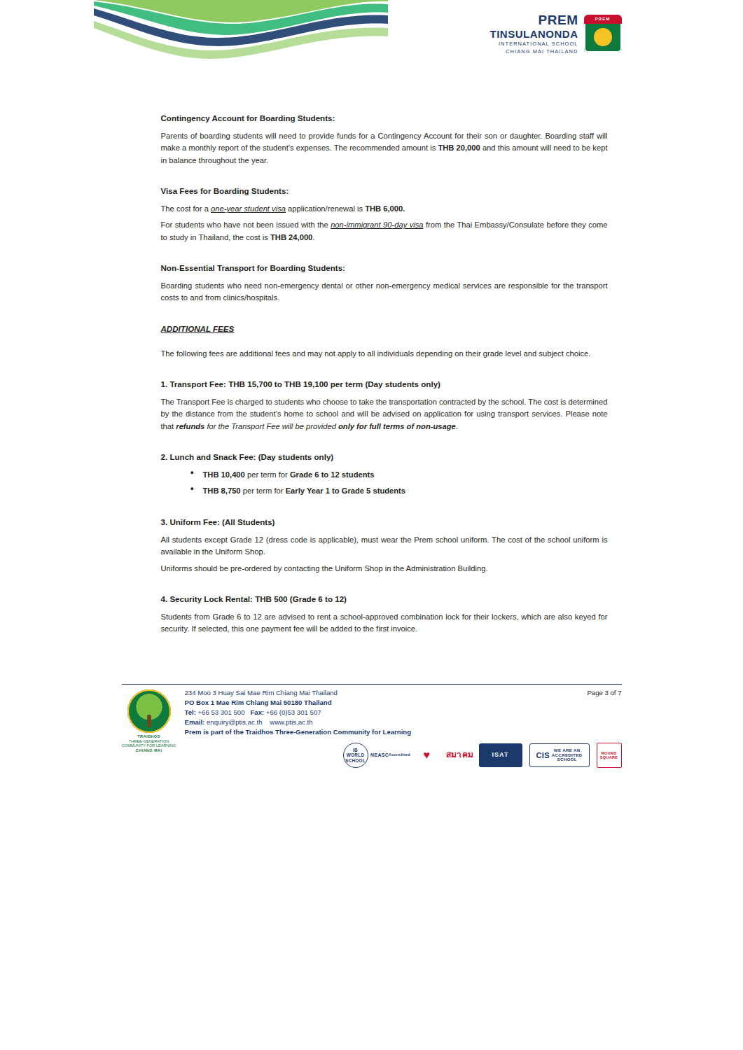PREM
TINSULANONDA
INTERNATIONAL SCHOOL
CHIANG MAI THAILAND
PREM
Contingency Account for Boarding Students:
Parents of boarding students will need to provide funds for a Contingency Account for their son or daughter. Boarding staff will make a monthly report of the student’s expenses. The recommended amount is THB 20,000 and this amount will need to be kept in balance throughout the year.
Visa Fees for Boarding Students:
The cost for a one-year student visa application/renewal is THB 6,000.
For students who have not been issued with the non-immigrant 90-day visa from the Thai Embassy/Consulate before they come to study in Thailand, the cost is THB 24,000.
Non-Essential Transport for Boarding Students:
Boarding students who need non-emergency dental or other non-emergency medical services are responsible for the transport costs to and from clinics/hospitals.
ADDITIONAL FEES
The following fees are additional fees and may not apply to all individuals depending on their grade level and subject choice.
1. Transport Fee: THB 15,700 to THB 19,100 per term (Day students only)
The Transport Fee is charged to students who choose to take the transportation contracted by the school. The cost is determined by the distance from the student’s home to school and will be advised on application for using transport services. Please note that refunds for the Transport Fee will be provided only for full terms of non-usage.
2. Lunch and Snack Fee: (Day students only)
THB 10,400 per term for Grade 6 to 12 students
THB 8,750 per term for Early Year 1 to Grade 5 students
3. Uniform Fee: (All Students)
All students except Grade 12 (dress code is applicable), must wear the Prem school uniform. The cost of the school uniform is available in the Uniform Shop.
Uniforms should be pre-ordered by contacting the Uniform Shop in the Administration Building.
4. Security Lock Rental: THB 500 (Grade 6 to 12)
Students from Grade 6 to 12 are advised to rent a school-approved combination lock for their lockers, which are also keyed for security. If selected, this one payment fee will be added to the first invoice.
TRAIDHOS
THREE-GENERATION
COMMUNITY FOR LEARNING
CHIANG MAI
234 Moo 3 Huay Sai Mae Rim Chiang Mai Thailand
PO Box 1 Mae Rim Chiang Mai 50180 Thailand
Tel: +66 53 301 500 Fax: +66 (0)53 301 507
Email: enquiry@ptis.ac.th www.ptis.ac.th
Prem is part of the Traidhos Three-Generation Community for Learning
Page 3 of 7
IB
WORLD
SCHOOL
NEASC
Accredited
♥
สมาคม
ISAT
CISWE ARE AN
ACCREDITED
SCHOOL
ROUND
SQUARE